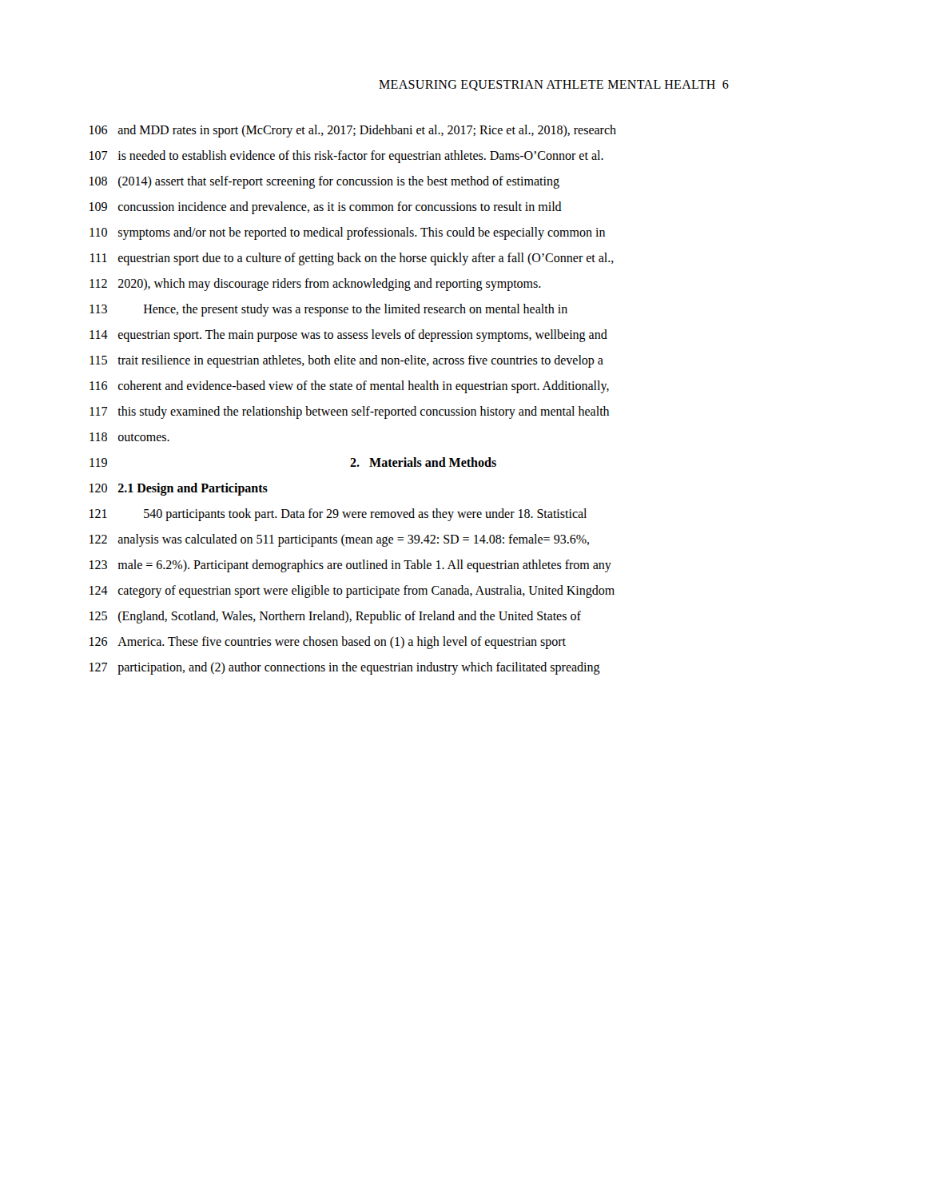MEASURING EQUESTRIAN ATHLETE MENTAL HEALTH 6
and MDD rates in sport (McCrory et al., 2017; Didehbani et al., 2017; Rice et al., 2018), research
is needed to establish evidence of this risk-factor for equestrian athletes. Dams-O’Connor et al.
(2014) assert that self-report screening for concussion is the best method of estimating
concussion incidence and prevalence, as it is common for concussions to result in mild
symptoms and/or not be reported to medical professionals. This could be especially common in
equestrian sport due to a culture of getting back on the horse quickly after a fall (O’Conner et al.,
2020), which may discourage riders from acknowledging and reporting symptoms.
Hence, the present study was a response to the limited research on mental health in
equestrian sport. The main purpose was to assess levels of depression symptoms, wellbeing and
trait resilience in equestrian athletes, both elite and non-elite, across five countries to develop a
coherent and evidence-based view of the state of mental health in equestrian sport. Additionally,
this study examined the relationship between self-reported concussion history and mental health
outcomes.
2. Materials and Methods
2.1 Design and Participants
540 participants took part. Data for 29 were removed as they were under 18. Statistical
analysis was calculated on 511 participants (mean age = 39.42: SD = 14.08: female= 93.6%,
male = 6.2%). Participant demographics are outlined in Table 1. All equestrian athletes from any
category of equestrian sport were eligible to participate from Canada, Australia, United Kingdom
(England, Scotland, Wales, Northern Ireland), Republic of Ireland and the United States of
America. These five countries were chosen based on (1) a high level of equestrian sport
participation, and (2) author connections in the equestrian industry which facilitated spreading